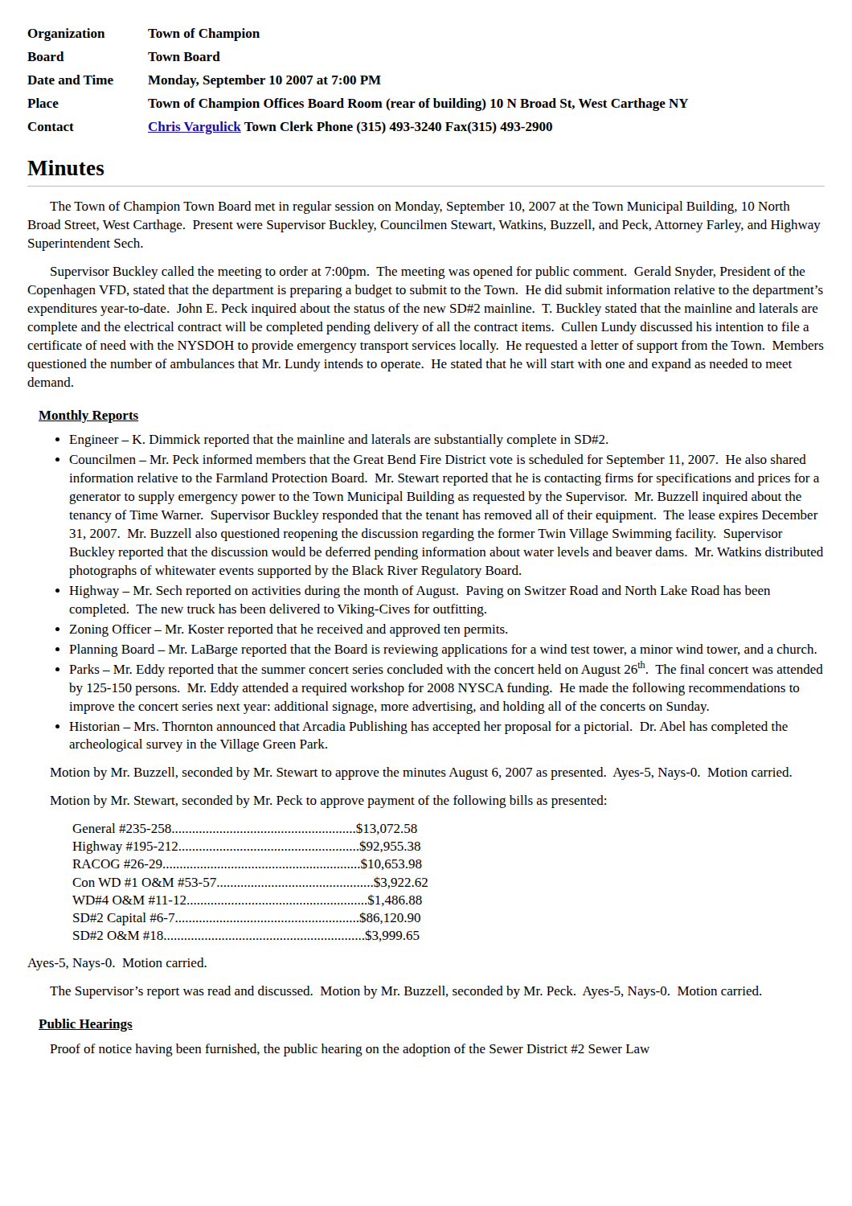| Organization | Town of Champion |
| Board | Town Board |
| Date and Time | Monday, September 10 2007 at 7:00 PM |
| Place | Town of Champion Offices Board Room (rear of building) 10 N Broad St, West Carthage NY |
| Contact | Chris Vargulick Town Clerk Phone (315) 493-3240 Fax(315) 493-2900 |
Minutes
The Town of Champion Town Board met in regular session on Monday, September 10, 2007 at the Town Municipal Building, 10 North Broad Street, West Carthage. Present were Supervisor Buckley, Councilmen Stewart, Watkins, Buzzell, and Peck, Attorney Farley, and Highway Superintendent Sech.
Supervisor Buckley called the meeting to order at 7:00pm. The meeting was opened for public comment. Gerald Snyder, President of the Copenhagen VFD, stated that the department is preparing a budget to submit to the Town. He did submit information relative to the department’s expenditures year-to-date. John E. Peck inquired about the status of the new SD#2 mainline. T. Buckley stated that the mainline and laterals are complete and the electrical contract will be completed pending delivery of all the contract items. Cullen Lundy discussed his intention to file a certificate of need with the NYSDOH to provide emergency transport services locally. He requested a letter of support from the Town. Members questioned the number of ambulances that Mr. Lundy intends to operate. He stated that he will start with one and expand as needed to meet demand.
Monthly Reports
Engineer – K. Dimmick reported that the mainline and laterals are substantially complete in SD#2.
Councilmen – Mr. Peck informed members that the Great Bend Fire District vote is scheduled for September 11, 2007. He also shared information relative to the Farmland Protection Board. Mr. Stewart reported that he is contacting firms for specifications and prices for a generator to supply emergency power to the Town Municipal Building as requested by the Supervisor. Mr. Buzzell inquired about the tenancy of Time Warner. Supervisor Buckley responded that the tenant has removed all of their equipment. The lease expires December 31, 2007. Mr. Buzzell also questioned reopening the discussion regarding the former Twin Village Swimming facility. Supervisor Buckley reported that the discussion would be deferred pending information about water levels and beaver dams. Mr. Watkins distributed photographs of whitewater events supported by the Black River Regulatory Board.
Highway – Mr. Sech reported on activities during the month of August. Paving on Switzer Road and North Lake Road has been completed. The new truck has been delivered to Viking-Cives for outfitting.
Zoning Officer – Mr. Koster reported that he received and approved ten permits.
Planning Board – Mr. LaBarge reported that the Board is reviewing applications for a wind test tower, a minor wind tower, and a church.
Parks – Mr. Eddy reported that the summer concert series concluded with the concert held on August 26th. The final concert was attended by 125-150 persons. Mr. Eddy attended a required workshop for 2008 NYSCA funding. He made the following recommendations to improve the concert series next year: additional signage, more advertising, and holding all of the concerts on Sunday.
Historian – Mrs. Thornton announced that Arcadia Publishing has accepted her proposal for a pictorial. Dr. Abel has completed the archeological survey in the Village Green Park.
Motion by Mr. Buzzell, seconded by Mr. Stewart to approve the minutes August 6, 2007 as presented. Ayes-5, Nays-0. Motion carried.
Motion by Mr. Stewart, seconded by Mr. Peck to approve payment of the following bills as presented:
General #235-258......................................................$13,072.58
Highway #195-212.....................................................$92,955.38
RACOG #26-29..........................................................$10,653.98
Con WD #1 O&M #53-57..............................................$3,922.62
WD#4 O&M #11-12.....................................................$1,486.88
SD#2 Capital #6-7......................................................$86,120.90
SD#2 O&M #18...........................................................$3,999.65
Ayes-5, Nays-0. Motion carried.
The Supervisor’s report was read and discussed. Motion by Mr. Buzzell, seconded by Mr. Peck. Ayes-5, Nays-0. Motion carried.
Public Hearings
Proof of notice having been furnished, the public hearing on the adoption of the Sewer District #2 Sewer Law